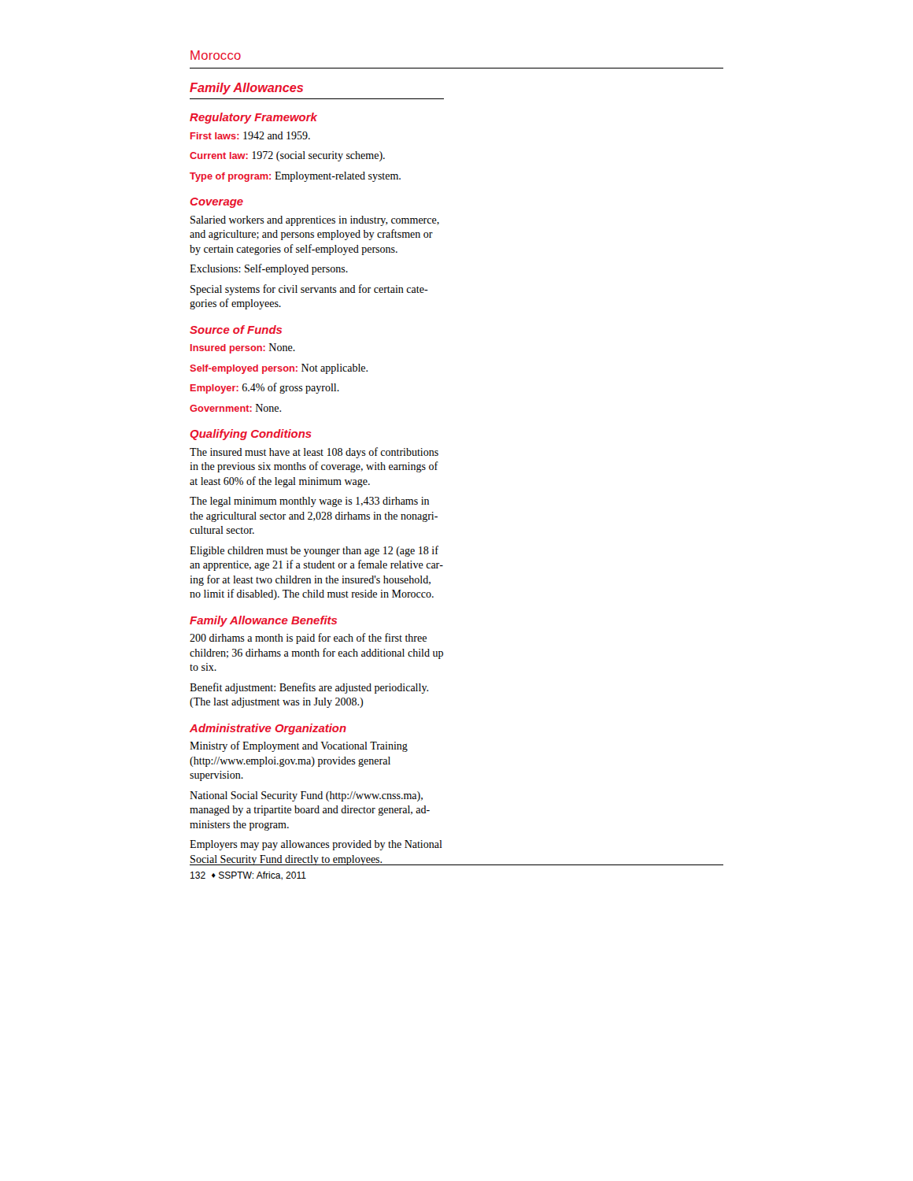Morocco
Family Allowances
Regulatory Framework
First laws: 1942 and 1959.
Current law: 1972 (social security scheme).
Type of program: Employment-related system.
Coverage
Salaried workers and apprentices in industry, commerce, and agriculture; and persons employed by craftsmen or by certain categories of self-employed persons.
Exclusions: Self-employed persons.
Special systems for civil servants and for certain categories of employees.
Source of Funds
Insured person: None.
Self-employed person: Not applicable.
Employer: 6.4% of gross payroll.
Government: None.
Qualifying Conditions
The insured must have at least 108 days of contributions in the previous six months of coverage, with earnings of at least 60% of the legal minimum wage.
The legal minimum monthly wage is 1,433 dirhams in the agricultural sector and 2,028 dirhams in the nonagricultural sector.
Eligible children must be younger than age 12 (age 18 if an apprentice, age 21 if a student or a female relative caring for at least two children in the insured's household, no limit if disabled). The child must reside in Morocco.
Family Allowance Benefits
200 dirhams a month is paid for each of the first three children; 36 dirhams a month for each additional child up to six.
Benefit adjustment: Benefits are adjusted periodically. (The last adjustment was in July 2008.)
Administrative Organization
Ministry of Employment and Vocational Training (http://www.emploi.gov.ma) provides general supervision.
National Social Security Fund (http://www.cnss.ma), managed by a tripartite board and director general, administers the program.
Employers may pay allowances provided by the National Social Security Fund directly to employees.
132 ♦ SSPTW: Africa, 2011